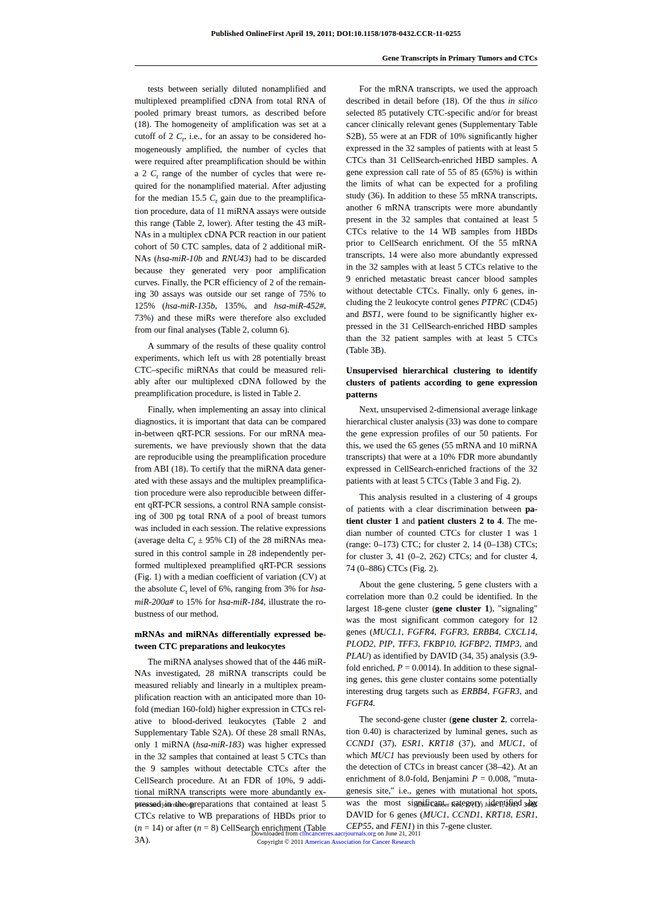Published OnlineFirst April 19, 2011; DOI:10.1158/1078-0432.CCR-11-0255
Gene Transcripts in Primary Tumors and CTCs
tests between serially diluted nonamplified and multiplexed preamplified cDNA from total RNA of pooled primary breast tumors, as described before (18). The homogeneity of amplification was set at a cutoff of 2 Ct, i.e., for an assay to be considered homogeneously amplified, the number of cycles that were required after preamplification should be within a 2 Ct range of the number of cycles that were required for the nonamplified material. After adjusting for the median 15.5 Ct gain due to the preamplification procedure, data of 11 miRNA assays were outside this range (Table 2, lower). After testing the 43 miRNAs in a multiplex cDNA PCR reaction in our patient cohort of 50 CTC samples, data of 2 additional miRNAs (hsa-miR-10b and RNU43) had to be discarded because they generated very poor amplification curves. Finally, the PCR efficiency of 2 of the remaining 30 assays was outside our set range of 75% to 125% (hsa-miR-135b, 135%, and hsa-miR-452#, 73%) and these miRs were therefore also excluded from our final analyses (Table 2, column 6).
A summary of the results of these quality control experiments, which left us with 28 potentially breast CTC–specific miRNAs that could be measured reliably after our multiplexed cDNA followed by the preamplification procedure, is listed in Table 2.
Finally, when implementing an assay into clinical diagnostics, it is important that data can be compared in-between qRT-PCR sessions. For our mRNA measurements, we have previously shown that the data are reproducible using the preamplification procedure from ABI (18). To certify that the miRNA data generated with these assays and the multiplex preamplification procedure were also reproducible between different qRT-PCR sessions, a control RNA sample consisting of 300 pg total RNA of a pool of breast tumors was included in each session. The relative expressions (average delta Ct ± 95% CI) of the 28 miRNAs measured in this control sample in 28 independently performed multiplexed preamplified qRT-PCR sessions (Fig. 1) with a median coefficient of variation (CV) at the absolute Ct level of 6%, ranging from 3% for hsa-miR-200a# to 15% for hsa-miR-184, illustrate the robustness of our method.
mRNAs and miRNAs differentially expressed between CTC preparations and leukocytes
The miRNA analyses showed that of the 446 miRNAs investigated, 28 miRNA transcripts could be measured reliably and linearly in a multiplex preamplification reaction with an anticipated more than 10-fold (median 160-fold) higher expression in CTCs relative to blood-derived leukocytes (Table 2 and Supplementary Table S2A). Of these 28 small RNAs, only 1 miRNA (hsa-miR-183) was higher expressed in the 32 samples that contained at least 5 CTCs than the 9 samples without detectable CTCs after the CellSearch procedure. At an FDR of 10%, 9 additional miRNA transcripts were more abundantly expressed in the preparations that contained at least 5 CTCs relative to WB preparations of HBDs prior to (n = 14) or after (n = 8) CellSearch enrichment (Table 3A).
For the mRNA transcripts, we used the approach described in detail before (18). Of the thus in silico selected 85 putatively CTC-specific and/or for breast cancer clinically relevant genes (Supplementary Table S2B), 55 were at an FDR of 10% significantly higher expressed in the 32 samples of patients with at least 5 CTCs than 31 CellSearch-enriched HBD samples. A gene expression call rate of 55 of 85 (65%) is within the limits of what can be expected for a profiling study (36). In addition to these 55 mRNA transcripts, another 6 mRNA transcripts were more abundantly present in the 32 samples that contained at least 5 CTCs relative to the 14 WB samples from HBDs prior to CellSearch enrichment. Of the 55 mRNA transcripts, 14 were also more abundantly expressed in the 32 samples with at least 5 CTCs relative to the 9 enriched metastatic breast cancer blood samples without detectable CTCs. Finally, only 6 genes, including the 2 leukocyte control genes PTPRC (CD45) and BST1, were found to be significantly higher expressed in the 31 CellSearch-enriched HBD samples than the 32 patient samples with at least 5 CTCs (Table 3B).
Unsupervised hierarchical clustering to identify clusters of patients according to gene expression patterns
Next, unsupervised 2-dimensional average linkage hierarchical cluster analysis (33) was done to compare the gene expression profiles of our 50 patients. For this, we used the 65 genes (55 mRNA and 10 miRNA transcripts) that were at a 10% FDR more abundantly expressed in CellSearch-enriched fractions of the 32 patients with at least 5 CTCs (Table 3 and Fig. 2).
This analysis resulted in a clustering of 4 groups of patients with a clear discrimination between patient cluster 1 and patient clusters 2 to 4. The median number of counted CTCs for cluster 1 was 1 (range: 0–173) CTC; for cluster 2, 14 (0–138) CTCs; for cluster 3, 41 (0–2, 262) CTCs; and for cluster 4, 74 (0–886) CTCs (Fig. 2).
About the gene clustering, 5 gene clusters with a correlation more than 0.2 could be identified. In the largest 18-gene cluster (gene cluster 1), "signaling" was the most significant common category for 12 genes (MUCL1, FGFR4, FGFR3, ERBB4, CXCL14, PLOD2, PIP, TFF3, FKBP10, IGFBP2, TIMP3, and PLAU) as identified by DAVID (34, 35) analysis (3.9-fold enriched, P = 0.0014). In addition to these signaling genes, this gene cluster contains some potentially interesting drug targets such as ERBB4, FGFR3, and FGFR4.
The second-gene cluster (gene cluster 2, correlation 0.40) is characterized by luminal genes, such as CCND1 (37), ESR1, KRT18 (37), and MUC1, of which MUC1 has previously been used by others for the detection of CTCs in breast cancer (38–42). At an enrichment of 8.0-fold, Benjamini P = 0.008, "mutagenesis site," i.e., genes with mutational hot spots, was the most significant category identified by DAVID for 6 genes (MUC1, CCND1, KRT18, ESR1, CEP55, and FEN1) in this 7-gene cluster.
www.aacrjournals.org
Clin Cancer Res; 17(11) June 1, 2011 3605
Downloaded from clincancerres.aacrjournals.org on June 21, 2011
Copyright © 2011 American Association for Cancer Research